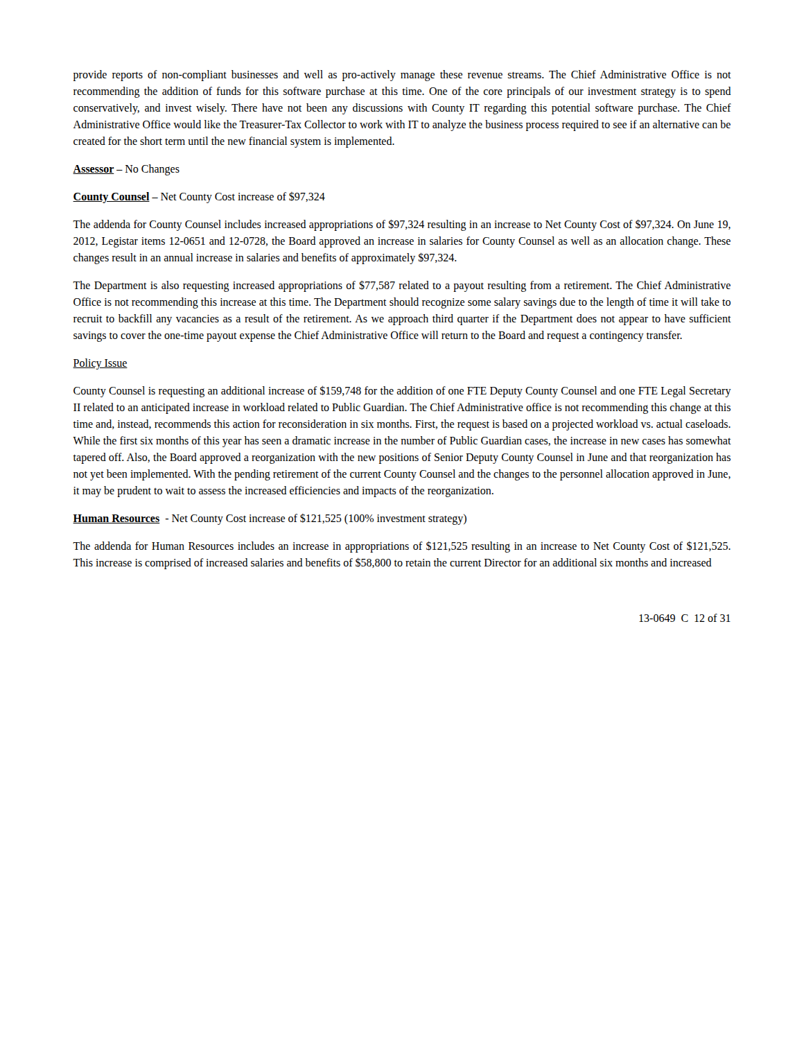provide reports of non-compliant businesses and well as pro-actively manage these revenue streams. The Chief Administrative Office is not recommending the addition of funds for this software purchase at this time. One of the core principals of our investment strategy is to spend conservatively, and invest wisely. There have not been any discussions with County IT regarding this potential software purchase. The Chief Administrative Office would like the Treasurer-Tax Collector to work with IT to analyze the business process required to see if an alternative can be created for the short term until the new financial system is implemented.
Assessor – No Changes
County Counsel – Net County Cost increase of $97,324
The addenda for County Counsel includes increased appropriations of $97,324 resulting in an increase to Net County Cost of $97,324. On June 19, 2012, Legistar items 12-0651 and 12-0728, the Board approved an increase in salaries for County Counsel as well as an allocation change. These changes result in an annual increase in salaries and benefits of approximately $97,324.
The Department is also requesting increased appropriations of $77,587 related to a payout resulting from a retirement. The Chief Administrative Office is not recommending this increase at this time. The Department should recognize some salary savings due to the length of time it will take to recruit to backfill any vacancies as a result of the retirement. As we approach third quarter if the Department does not appear to have sufficient savings to cover the one-time payout expense the Chief Administrative Office will return to the Board and request a contingency transfer.
Policy Issue
County Counsel is requesting an additional increase of $159,748 for the addition of one FTE Deputy County Counsel and one FTE Legal Secretary II related to an anticipated increase in workload related to Public Guardian. The Chief Administrative office is not recommending this change at this time and, instead, recommends this action for reconsideration in six months. First, the request is based on a projected workload vs. actual caseloads. While the first six months of this year has seen a dramatic increase in the number of Public Guardian cases, the increase in new cases has somewhat tapered off. Also, the Board approved a reorganization with the new positions of Senior Deputy County Counsel in June and that reorganization has not yet been implemented. With the pending retirement of the current County Counsel and the changes to the personnel allocation approved in June, it may be prudent to wait to assess the increased efficiencies and impacts of the reorganization.
Human Resources - Net County Cost increase of $121,525 (100% investment strategy)
The addenda for Human Resources includes an increase in appropriations of $121,525 resulting in an increase to Net County Cost of $121,525. This increase is comprised of increased salaries and benefits of $58,800 to retain the current Director for an additional six months and increased
13-0649 C 12 of 31